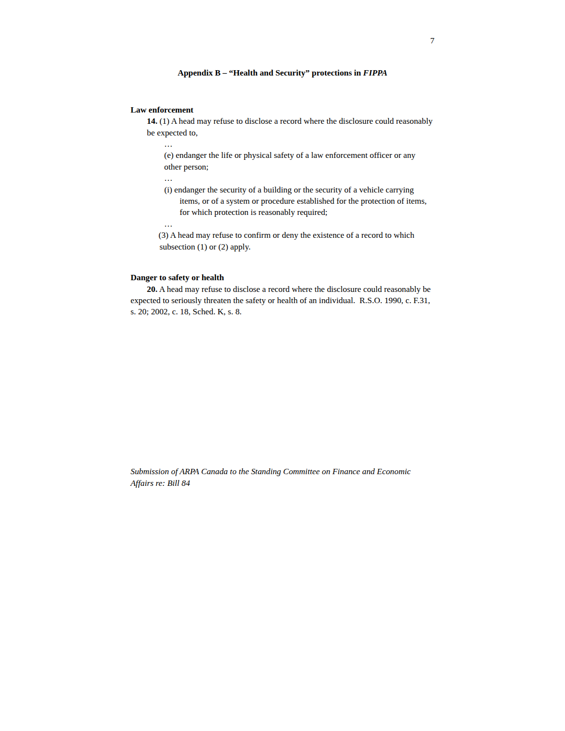7
Appendix B – “Health and Security” protections in FIPPA
Law enforcement
14. (1) A head may refuse to disclose a record where the disclosure could reasonably be expected to,
…
(e) endanger the life or physical safety of a law enforcement officer or any other person;
…
(i) endanger the security of a building or the security of a vehicle carrying items, or of a system or procedure established for the protection of items, for which protection is reasonably required;
…
(3) A head may refuse to confirm or deny the existence of a record to which subsection (1) or (2) apply.
Danger to safety or health
20. A head may refuse to disclose a record where the disclosure could reasonably be expected to seriously threaten the safety or health of an individual. R.S.O. 1990, c. F.31, s. 20; 2002, c. 18, Sched. K, s. 8.
Submission of ARPA Canada to the Standing Committee on Finance and Economic Affairs re: Bill 84